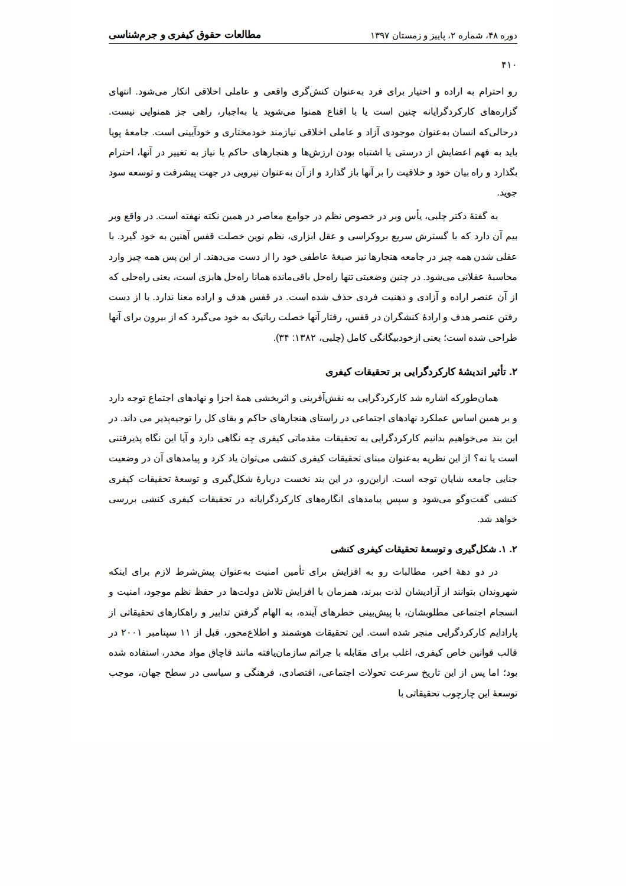دوره ۴۸، شماره ۲، پاییز و زمستان ۱۳۹۷
مطالعات حقوق کیفری و جرم‌شناسی
۴۱۰
رو احترام به اراده و اختیار برای فرد به‌عنوان کنش‌گری واقعی و عاملی اخلاقی انکار می‌شود. انتهای گزاره‌های کارکردگرایانه چنین است یا با اقناع همنوا می‌شوید یا به‌اجبار، راهی جز همنوایی نیست. درحالی‌که انسان به‌عنوان موجودی آزاد و عاملی اخلاقی نیازمند خودمختاری و خودآیینی است. جامعۀ پویا باید به فهم اعضایش از درستی یا اشتباه بودن ارزش‌ها و هنجارهای حاکم یا نیاز به تغییر در آنها، احترام بگذارد و راه بیان خود و خلاقیت را بر آنها باز گذارد و از آن به‌عنوان نیرویی در جهت پیشرفت و توسعه سود جوید.
به گفتۀ دکتر چلبی، یأس وبر در خصوص نظم در جوامع معاصر در همین نکته نهفته است. در واقع وبر بیم آن دارد که با گسترش سریع بروکراسی و عقل ابزاری، نظم نوین خصلت قفس آهنین به خود گیرد. با عقلی شدن همه چیز در جامعه هنجارها نیز صبغۀ عاطفی خود را از دست می‌دهند. از این پس همه چیز وارد محاسبۀ عقلانی می‌شود. در چنین وضعیتی تنها راه‌حل باقی‌مانده همانا راه‌حل هابزی است، یعنی راه‌حلی که از آن عنصر اراده و آزادی و ذهنیت فردی حذف شده است. در قفس هدف و اراده معنا ندارد. با از دست رفتن عنصر هدف و ارادۀ کنشگران در قفس، رفتار آنها خصلت رباتیک به خود می‌گیرد که از بیرون برای آنها طراحی شده است؛ یعنی ازخودبیگانگی کامل (چلبی، ۱۳۸۲: ۳۴).
۲. تأثیر اندیشۀ کارکردگرایی بر تحقیقات کیفری
همان‌طورکه اشاره شد کارکردگرایی به نقش‌آفرینی و اثربخشی همۀ اجزا و نهادهای اجتماع توجه دارد و بر همین اساس عملکرد نهادهای اجتماعی در راستای هنجارهای حاکم و بقای کل را توجیه‌پذیر می داند. در این بند می‌خواهیم بدانیم کارکردگرایی به تحقیقات مقدماتی کیفری چه نگاهی دارد و آیا این نگاه پذیرفتنی است یا نه؟ از این نظریه به‌عنوان مبنای تحقیقات کیفری کنشی می‌توان یاد کرد و پیامدهای آن در وضعیت جنایی جامعه شایان توجه است. ازاین‌رو، در این بند نخست دربارۀ شکل‌گیری و توسعۀ تحقیقات کیفری کنشی گفت‌وگو می‌شود و سپس پیامدهای انگاره‌های کارکردگرایانه در تحقیقات کیفری کنشی بررسی خواهد شد.
۲. ۱. شکل‌گیری و توسعۀ تحقیقات کیفری کنشی
در دو دهۀ اخیر، مطالبات رو به افزایش برای تأمین امنیت به‌عنوان پیش‌شرط لازم برای اینکه شهروندان بتوانند از آزادیشان لذت ببرند، همزمان با افزایش تلاش دولت‌ها در حفظ نظم موجود، امنیت و انسجام اجتماعی مطلوبشان، با پیش‌بینی خطرهای آینده، به الهام گرفتن تدابیر و راهکارهای تحقیقاتی از پارادایم کارکردگرایی منجر شده است. این تحقیقات هوشمند و اطلاع‌محور، قبل از ۱۱ سپتامبر ۲۰۰۱ در قالب قوانین خاص کیفری، اغلب برای مقابله با جرائم سازمان‌یافته مانند قاچاق مواد مخدر، استفاده شده بود؛ اما پس از این تاریخ سرعت تحولات اجتماعی، اقتصادی، فرهنگی و سیاسی در سطح جهان، موجب توسعۀ این چارچوب تحقیقاتی با